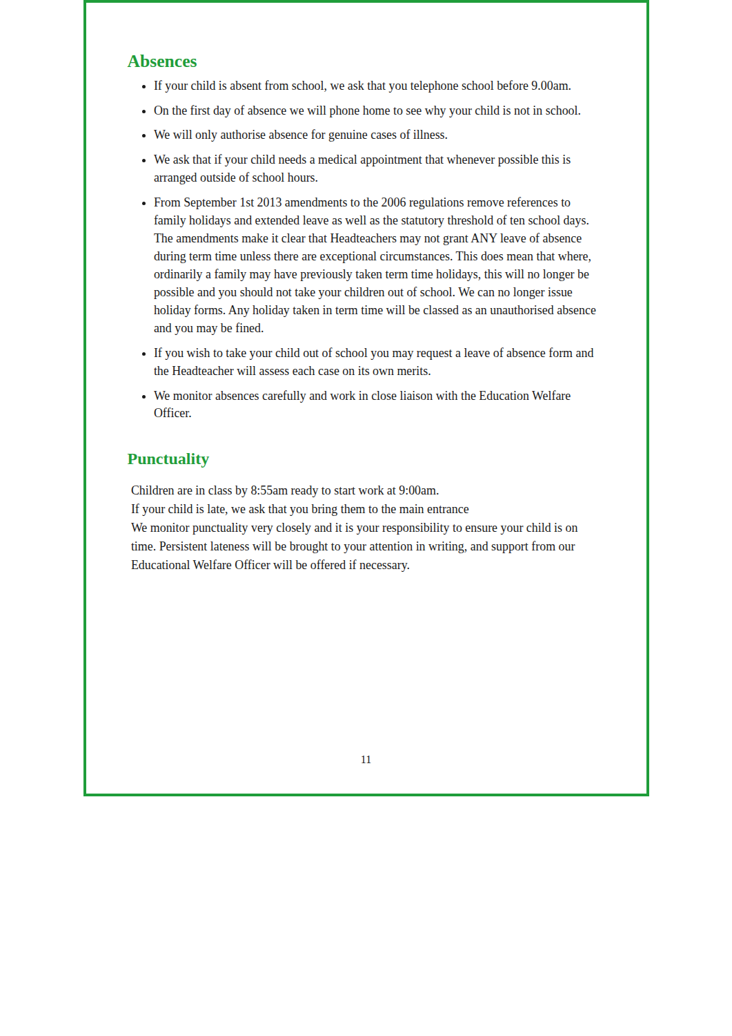Absences
If your child is absent from school, we ask that you telephone school before 9.00am.
On the first day of absence we will phone home to see why your child is not in school.
We will only authorise absence for genuine cases of illness.
We ask that if your child needs a medical appointment that whenever possible this is arranged outside of school hours.
From September 1st 2013 amendments to the 2006 regulations remove references to family holidays and extended leave as well as the statutory threshold of ten school days. The amendments make it clear that Headteachers may not grant ANY leave of absence during term time unless there are exceptional circumstances. This does mean that where, ordinarily a family may have previously taken term time holidays, this will no longer be possible and you should not take your children out of school. We can no longer issue holiday forms. Any holiday taken in term time will be classed as an unauthorised absence and you may be fined.
If you wish to take your child out of school you may request a leave of absence form and the Headteacher will assess each case on its own merits.
We monitor absences carefully and work in close liaison with the Education Welfare Officer.
Punctuality
Children are in class by 8:55am ready to start work at 9:00am.
If your child is late, we ask that you bring them to the main entrance
We monitor punctuality very closely and it is your responsibility to ensure your child is on time. Persistent lateness will be brought to your attention in writing, and support from our Educational Welfare Officer will be offered if necessary.
11